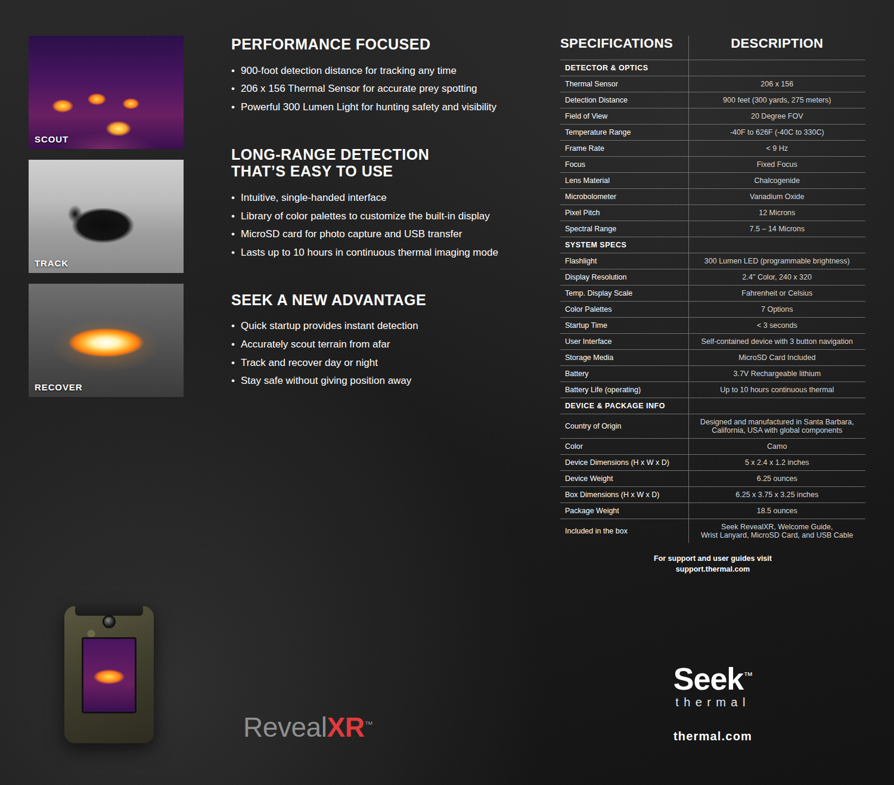SCOUT
TRACK
RECOVER
PERFORMANCE FOCUSED
900-foot detection distance for tracking any time
206 x 156 Thermal Sensor for accurate prey spotting
Powerful 300 Lumen Light for hunting safety and visibility
LONG-RANGE DETECTION
THAT’S EASY TO USE
Intuitive, single-handed interface
Library of color palettes to customize the built-in display
MicroSD card for photo capture and USB transfer
Lasts up to 10 hours in continuous thermal imaging mode
SEEK A NEW ADVANTAGE
Quick startup provides instant detection
Accurately scout terrain from afar
Track and recover day or night
Stay safe without giving position away
| SPECIFICATIONS | DESCRIPTION |
| --- | --- |
| DETECTOR & OPTICS | |
| Thermal Sensor | 206 x 156 |
| Detection Distance | 900 feet (300 yards, 275 meters) |
| Field of View | 20 Degree FOV |
| Temperature Range | -40F to 626F (-40C to 330C) |
| Frame Rate | < 9 Hz |
| Focus | Fixed Focus |
| Lens Material | Chalcogenide |
| Microbolometer | Vanadium Oxide |
| Pixel Pitch | 12 Microns |
| Spectral Range | 7.5 – 14 Microns |
| SYSTEM SPECS | |
| Flashlight | 300 Lumen LED (programmable brightness) |
| Display Resolution | 2.4" Color, 240 x 320 |
| Temp. Display Scale | Fahrenheit or Celsius |
| Color Palettes | 7 Options |
| Startup Time | < 3 seconds |
| User Interface | Self-contained device with 3 button navigation |
| Storage Media | MicroSD Card Included |
| Battery | 3.7V Rechargeable lithium |
| Battery Life (operating) | Up to 10 hours continuous thermal |
| DEVICE & PACKAGE INFO | |
| Country of Origin | Designed and manufactured in Santa Barbara, California, USA with global components |
| Color | Camo |
| Device Dimensions (H x W x D) | 5 x 2.4 x 1.2 inches |
| Device Weight | 6.25 ounces |
| Box Dimensions (H x W x D) | 6.25 x 3.75 x 3.25 inches |
| Package Weight | 18.5 ounces |
| Included in the box | Seek RevealXR, Welcome Guide, Wrist Lanyard, MicroSD Card, and USB Cable |
For support and user guides visit
support.thermal.com
RevealXR™
Seek™
thermal
thermal.com